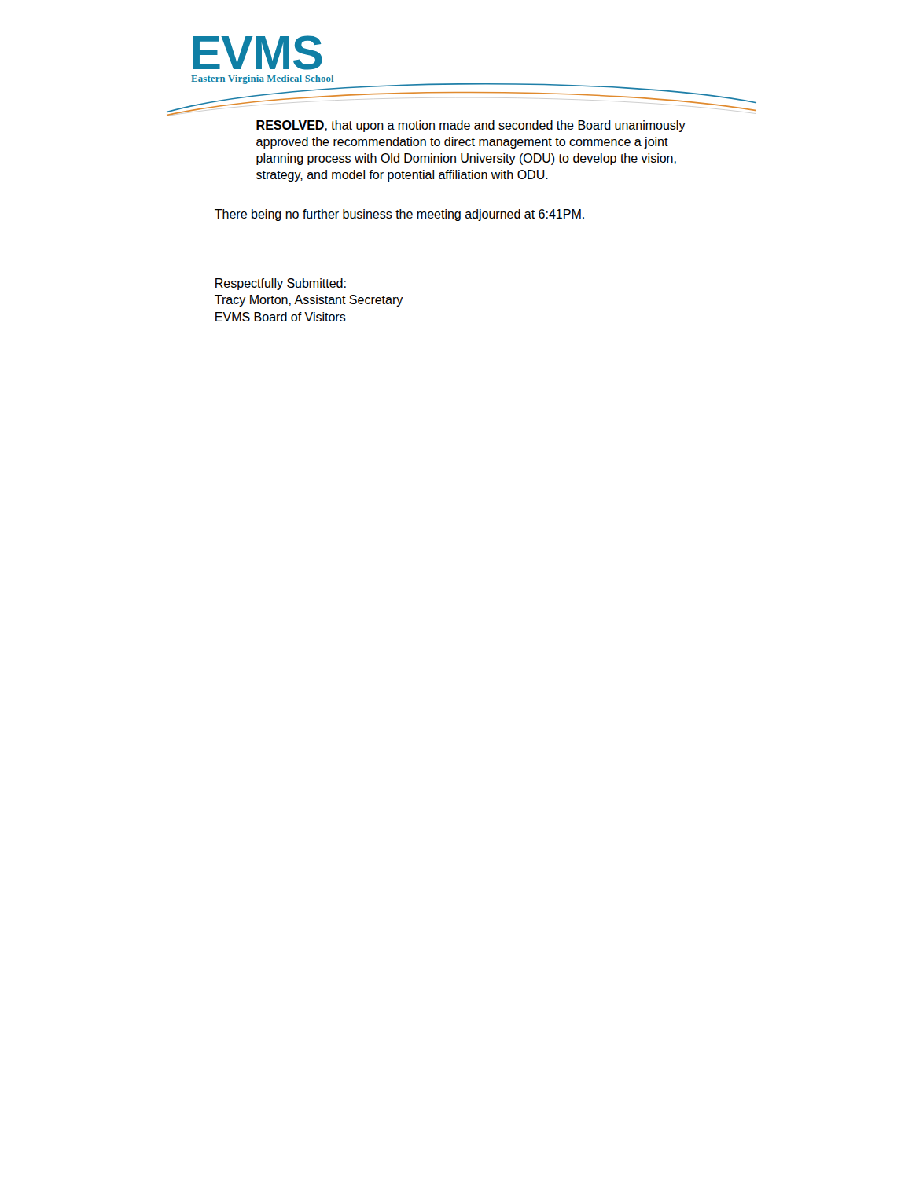EVMS Eastern Virginia Medical School
RESOLVED, that upon a motion made and seconded the Board unanimously approved the recommendation to direct management to commence a joint planning process with Old Dominion University (ODU) to develop the vision, strategy, and model for potential affiliation with ODU.
There being no further business the meeting adjourned at 6:41PM.
Respectfully Submitted:
Tracy Morton, Assistant Secretary
EVMS Board of Visitors